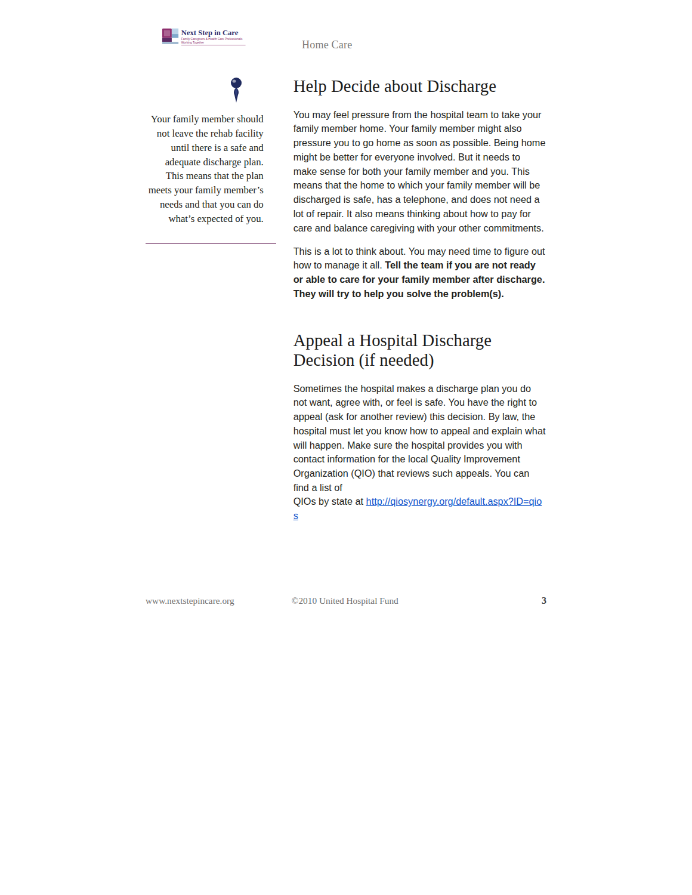Next Step in Care Family Caregivers & Health Care Professionals Working Together
Home Care
Your family member should not leave the rehab facility until there is a safe and adequate discharge plan. This means that the plan meets your family member’s needs and that you can do what’s expected of you.
Help Decide about Discharge
You may feel pressure from the hospital team to take your family member home. Your family member might also pressure you to go home as soon as possible. Being home might be better for everyone involved. But it needs to make sense for both your family member and you. This means that the home to which your family member will be discharged is safe, has a telephone, and does not need a lot of repair. It also means thinking about how to pay for care and balance caregiving with your other commitments.
This is a lot to think about. You may need time to figure out how to manage it all. Tell the team if you are not ready or able to care for your family member after discharge. They will try to help you solve the problem(s).
Appeal a Hospital Discharge Decision (if needed)
Sometimes the hospital makes a discharge plan you do not want, agree with, or feel is safe. You have the right to appeal (ask for another review) this decision. By law, the hospital must let you know how to appeal and explain what will happen. Make sure the hospital provides you with contact information for the local Quality Improvement Organization (QIO) that reviews such appeals. You can find a list of
QIOs by state at http://qiosynergy.org/default.aspx?ID=qios
www.nextstepincare.org ©2010 United Hospital Fund 3